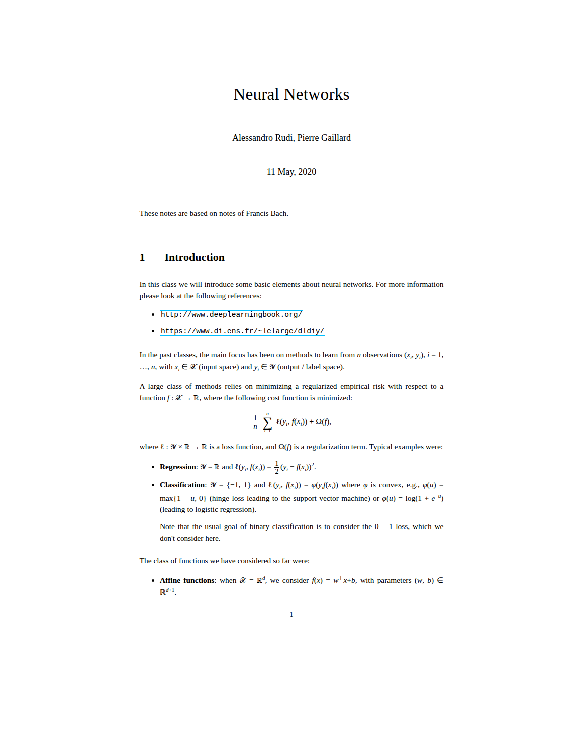Neural Networks
Alessandro Rudi, Pierre Gaillard
11 May, 2020
These notes are based on notes of Francis Bach.
1 Introduction
In this class we will introduce some basic elements about neural networks. For more information please look at the following references:
http://www.deeplearningbook.org/
https://www.di.ens.fr/~lelarge/dldiy/
In the past classes, the main focus has been on methods to learn from n observations (xi, yi), i = 1, …, n, with xi ∈ 𝒳 (input space) and yi ∈ 𝒴 (output / label space).
A large class of methods relies on minimizing a regularized empirical risk with respect to a function f : 𝒳 → ℝ, where the following cost function is minimized:
1 n n∑i=1 ℓ(yi, f(xi)) + Ω(f),
where ℓ : 𝒴 × ℝ → ℝ is a loss function, and Ω(f) is a regularization term. Typical examples were:
Regression: 𝒴 = ℝ and ℓ(yi, f(xi)) = 12(yi − f(xi))2.
Classification: 𝒴 = {−1, 1} and ℓ(yi, f(xi)) = φ(yi f(xi)) where φ is convex, e.g., φ(u) = max{1 − u, 0} (hinge loss leading to the support vector machine) or φ(u) = log(1 + e−u) (leading to logistic regression).
Note that the usual goal of binary classification is to consider the 0 − 1 loss, which we don't consider here.
The class of functions we have considered so far were:
Affine functions: when 𝒳 = ℝd, we consider f(x) = w⊤x+b, with parameters (w, b) ∈ ℝd+1.
1